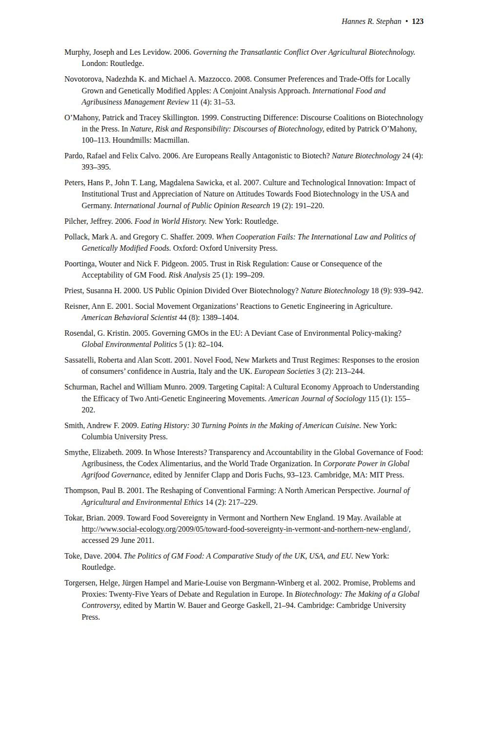Hannes R. Stephan • 123
Murphy, Joseph and Les Levidow. 2006. Governing the Transatlantic Conflict Over Agricultural Biotechnology. London: Routledge.
Novotorova, Nadezhda K. and Michael A. Mazzocco. 2008. Consumer Preferences and Trade-Offs for Locally Grown and Genetically Modified Apples: A Conjoint Analysis Approach. International Food and Agribusiness Management Review 11 (4): 31–53.
O’Mahony, Patrick and Tracey Skillington. 1999. Constructing Difference: Discourse Coalitions on Biotechnology in the Press. In Nature, Risk and Responsibility: Discourses of Biotechnology, edited by Patrick O’Mahony, 100–113. Houndmills: Macmillan.
Pardo, Rafael and Felix Calvo. 2006. Are Europeans Really Antagonistic to Biotech? Nature Biotechnology 24 (4): 393–395.
Peters, Hans P., John T. Lang, Magdalena Sawicka, et al. 2007. Culture and Technological Innovation: Impact of Institutional Trust and Appreciation of Nature on Attitudes Towards Food Biotechnology in the USA and Germany. International Journal of Public Opinion Research 19 (2): 191–220.
Pilcher, Jeffrey. 2006. Food in World History. New York: Routledge.
Pollack, Mark A. and Gregory C. Shaffer. 2009. When Cooperation Fails: The International Law and Politics of Genetically Modified Foods. Oxford: Oxford University Press.
Poortinga, Wouter and Nick F. Pidgeon. 2005. Trust in Risk Regulation: Cause or Consequence of the Acceptability of GM Food. Risk Analysis 25 (1): 199–209.
Priest, Susanna H. 2000. US Public Opinion Divided Over Biotechnology? Nature Biotechnology 18 (9): 939–942.
Reisner, Ann E. 2001. Social Movement Organizations’ Reactions to Genetic Engineering in Agriculture. American Behavioral Scientist 44 (8): 1389–1404.
Rosendal, G. Kristin. 2005. Governing GMOs in the EU: A Deviant Case of Environmental Policy-making? Global Environmental Politics 5 (1): 82–104.
Sassatelli, Roberta and Alan Scott. 2001. Novel Food, New Markets and Trust Regimes: Responses to the erosion of consumers’ confidence in Austria, Italy and the UK. European Societies 3 (2): 213–244.
Schurman, Rachel and William Munro. 2009. Targeting Capital: A Cultural Economy Approach to Understanding the Efficacy of Two Anti-Genetic Engineering Movements. American Journal of Sociology 115 (1): 155–202.
Smith, Andrew F. 2009. Eating History: 30 Turning Points in the Making of American Cuisine. New York: Columbia University Press.
Smythe, Elizabeth. 2009. In Whose Interests? Transparency and Accountability in the Global Governance of Food: Agribusiness, the Codex Alimentarius, and the World Trade Organization. In Corporate Power in Global Agrifood Governance, edited by Jennifer Clapp and Doris Fuchs, 93–123. Cambridge, MA: MIT Press.
Thompson, Paul B. 2001. The Reshaping of Conventional Farming: A North American Perspective. Journal of Agricultural and Environmental Ethics 14 (2): 217–229.
Tokar, Brian. 2009. Toward Food Sovereignty in Vermont and Northern New England. 19 May. Available at http://www.social-ecology.org/2009/05/toward-food-sovereignty-in-vermont-and-northern-new-england/, accessed 29 June 2011.
Toke, Dave. 2004. The Politics of GM Food: A Comparative Study of the UK, USA, and EU. New York: Routledge.
Torgersen, Helge, Jürgen Hampel and Marie-Louise von Bergmann-Winberg et al. 2002. Promise, Problems and Proxies: Twenty-Five Years of Debate and Regulation in Europe. In Biotechnology: The Making of a Global Controversy, edited by Martin W. Bauer and George Gaskell, 21–94. Cambridge: Cambridge University Press.